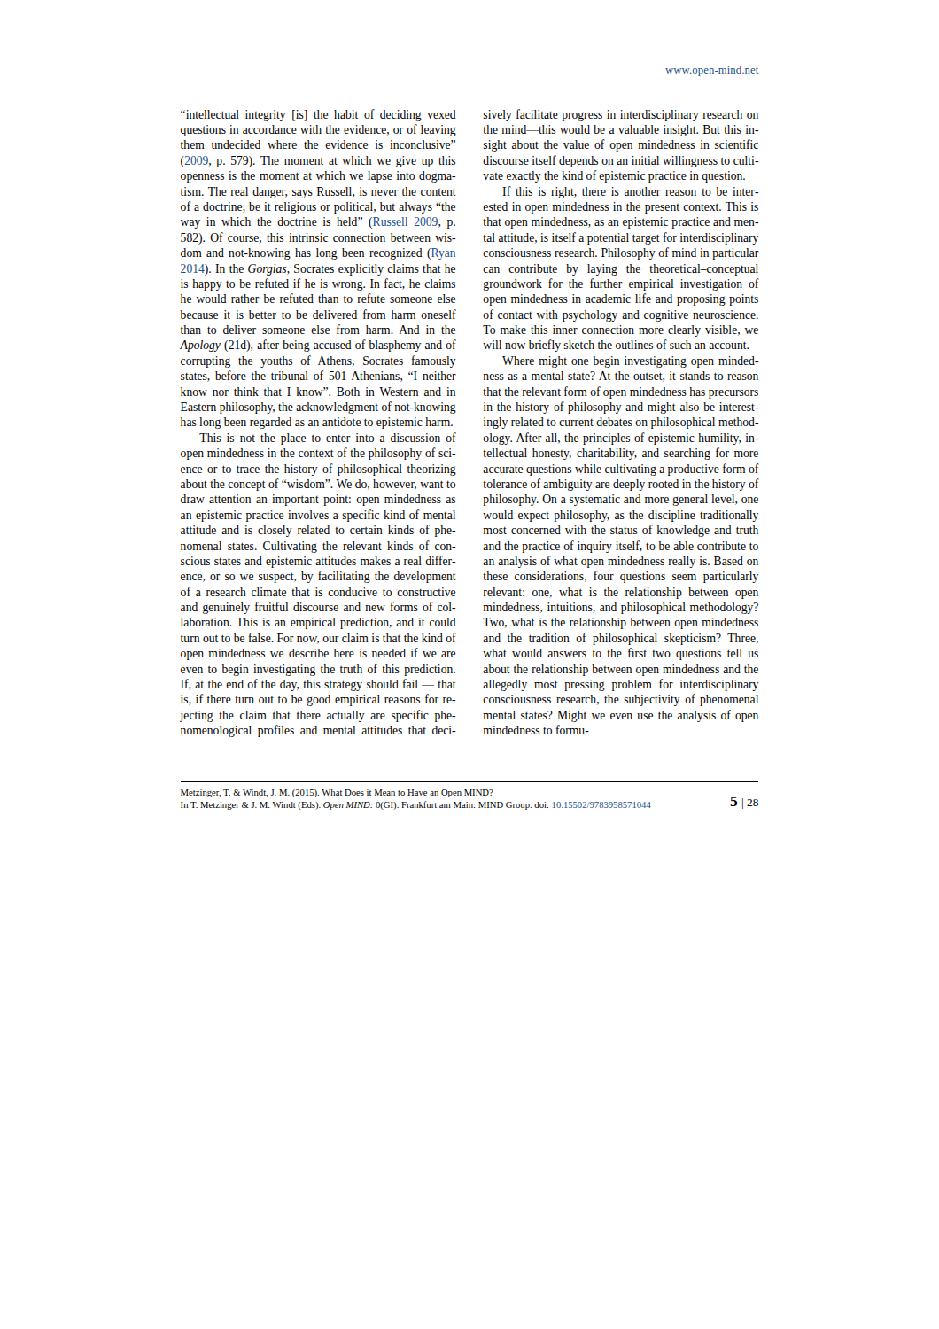www.open-mind.net
“intellectual integrity [is] the habit of deciding vexed questions in accordance with the evidence, or of leaving them undecided where the evidence is inconclusive” (2009, p. 579). The moment at which we give up this openness is the moment at which we lapse into dogmatism. The real danger, says Russell, is never the content of a doctrine, be it religious or political, but always “the way in which the doctrine is held” (Russell 2009, p. 582). Of course, this intrinsic connection between wisdom and not-knowing has long been recognized (Ryan 2014). In the Gorgias, Socrates explicitly claims that he is happy to be refuted if he is wrong. In fact, he claims he would rather be refuted than to refute someone else because it is better to be delivered from harm oneself than to deliver someone else from harm. And in the Apology (21d), after being accused of blasphemy and of corrupting the youths of Athens, Socrates famously states, before the tribunal of 501 Athenians, “I neither know nor think that I know”. Both in Western and in Eastern philosophy, the acknowledgment of not-knowing has long been regarded as an antidote to epistemic harm.
This is not the place to enter into a discussion of open mindedness in the context of the philosophy of science or to trace the history of philosophical theorizing about the concept of “wisdom”. We do, however, want to draw attention an important point: open mindedness as an epistemic practice involves a specific kind of mental attitude and is closely related to certain kinds of phenomenal states. Cultivating the relevant kinds of conscious states and epistemic attitudes makes a real difference, or so we suspect, by facilitating the development of a research climate that is conducive to constructive and genuinely fruitful discourse and new forms of collaboration. This is an empirical prediction, and it could turn out to be false. For now, our claim is that the kind of open mindedness we describe here is needed if we are even to begin investigating the truth of this prediction. If, at the end of the day, this strategy should fail — that is, if there turn out to be good empirical reasons for rejecting the claim that there actually are specific phenomenological profiles and mental attitudes that decisively facilitate progress in interdisciplinary research on the mind—this would be a valuable insight. But this insight about the value of open mindedness in scientific discourse itself depends on an initial willingness to cultivate exactly the kind of epistemic practice in question.
If this is right, there is another reason to be interested in open mindedness in the present context. This is that open mindedness, as an epistemic practice and mental attitude, is itself a potential target for interdisciplinary consciousness research. Philosophy of mind in particular can contribute by laying the theoretical–conceptual groundwork for the further empirical investigation of open mindedness in academic life and proposing points of contact with psychology and cognitive neuroscience. To make this inner connection more clearly visible, we will now briefly sketch the outlines of such an account.
Where might one begin investigating open mindedness as a mental state? At the outset, it stands to reason that the relevant form of open mindedness has precursors in the history of philosophy and might also be interestingly related to current debates on philosophical methodology. After all, the principles of epistemic humility, intellectual honesty, charitability, and searching for more accurate questions while cultivating a productive form of tolerance of ambiguity are deeply rooted in the history of philosophy. On a systematic and more general level, one would expect philosophy, as the discipline traditionally most concerned with the status of knowledge and truth and the practice of inquiry itself, to be able contribute to an analysis of what open mindedness really is. Based on these considerations, four questions seem particularly relevant: one, what is the relationship between open mindedness, intuitions, and philosophical methodology? Two, what is the relationship between open mindedness and the tradition of philosophical skepticism? Three, what would answers to the first two questions tell us about the relationship between open mindedness and the allegedly most pressing problem for interdisciplinary consciousness research, the subjectivity of phenomenal mental states? Might we even use the analysis of open mindedness to formu-
Metzinger, T. & Windt, J. M. (2015). What Does it Mean to Have an Open MIND?
In T. Metzinger & J. M. Windt (Eds). Open MIND: 0(GI). Frankfurt am Main: MIND Group. doi: 10.15502/9783958571044
5 | 28